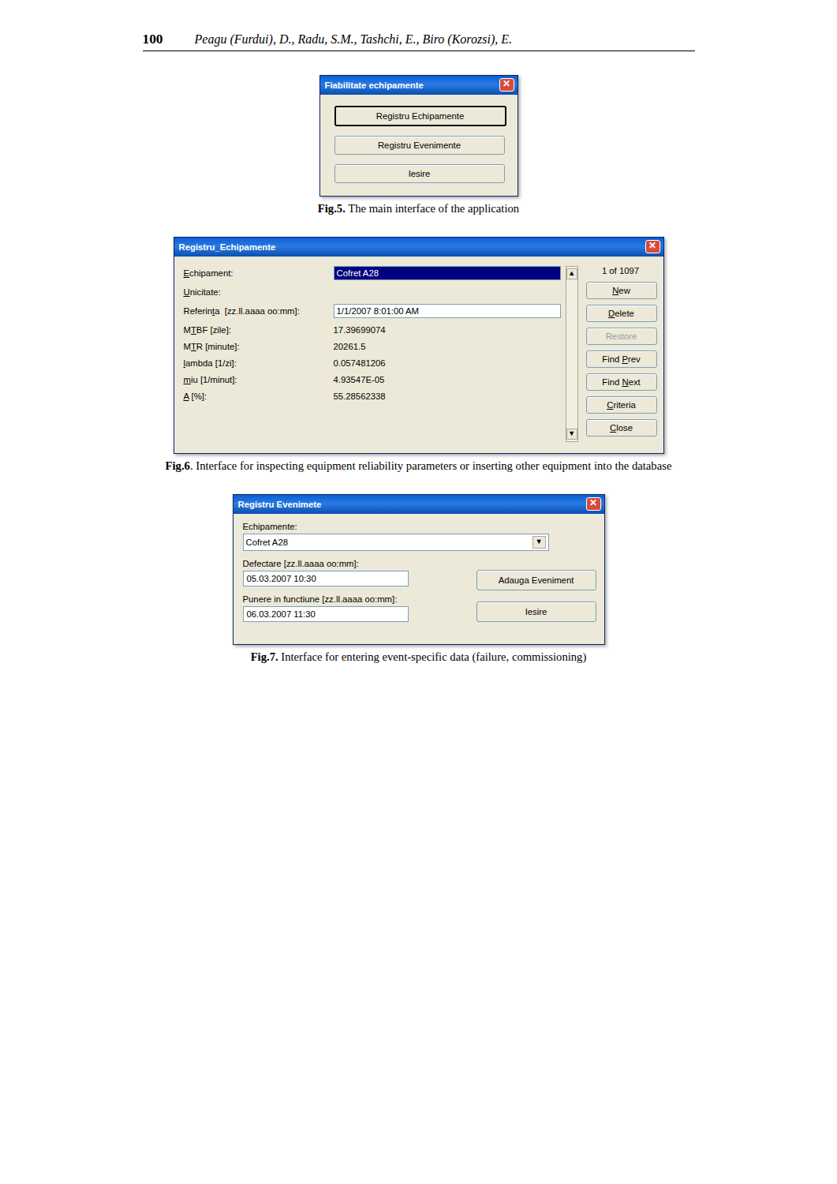100 Peagu (Furdui), D., Radu, S.M., Tashchi, E., Biro (Korozsi), E.
Fiabilitate echipamente ✕
Registru Echipamente
Registru Evenimente
Iesire
Fig.5. The main interface of the application
Registru_Echipamente ✕
Echipament:
Cofret A28
Unicitate:
Referinta [zz.ll.aaaa oo:mm]:
1/1/2007 8:01:00 AM
MTBF [zile]:
17.39699074
MTR [minute]:
20261.5
lambda [1/zi]:
0.057481206
miu [1/minut]:
4.93547E-05
A [%]:
55.28562338
▲
▼
1 of 1097
New
Delete
Restore
Find Prev
Find Next
Criteria
Close
Fig.6. Interface for inspecting equipment reliability parameters or inserting other equipment into the database
Registru Evenimete ✕
Echipamente:
Cofret A28 ▼
Defectare [zz.ll.aaaa oo:mm]:
05.03.2007 10:30
Punere in functiune [zz.ll.aaaa oo:mm]:
06.03.2007 11:30
Adauga Eveniment
Iesire
Fig.7. Interface for entering event-specific data (failure, commissioning)